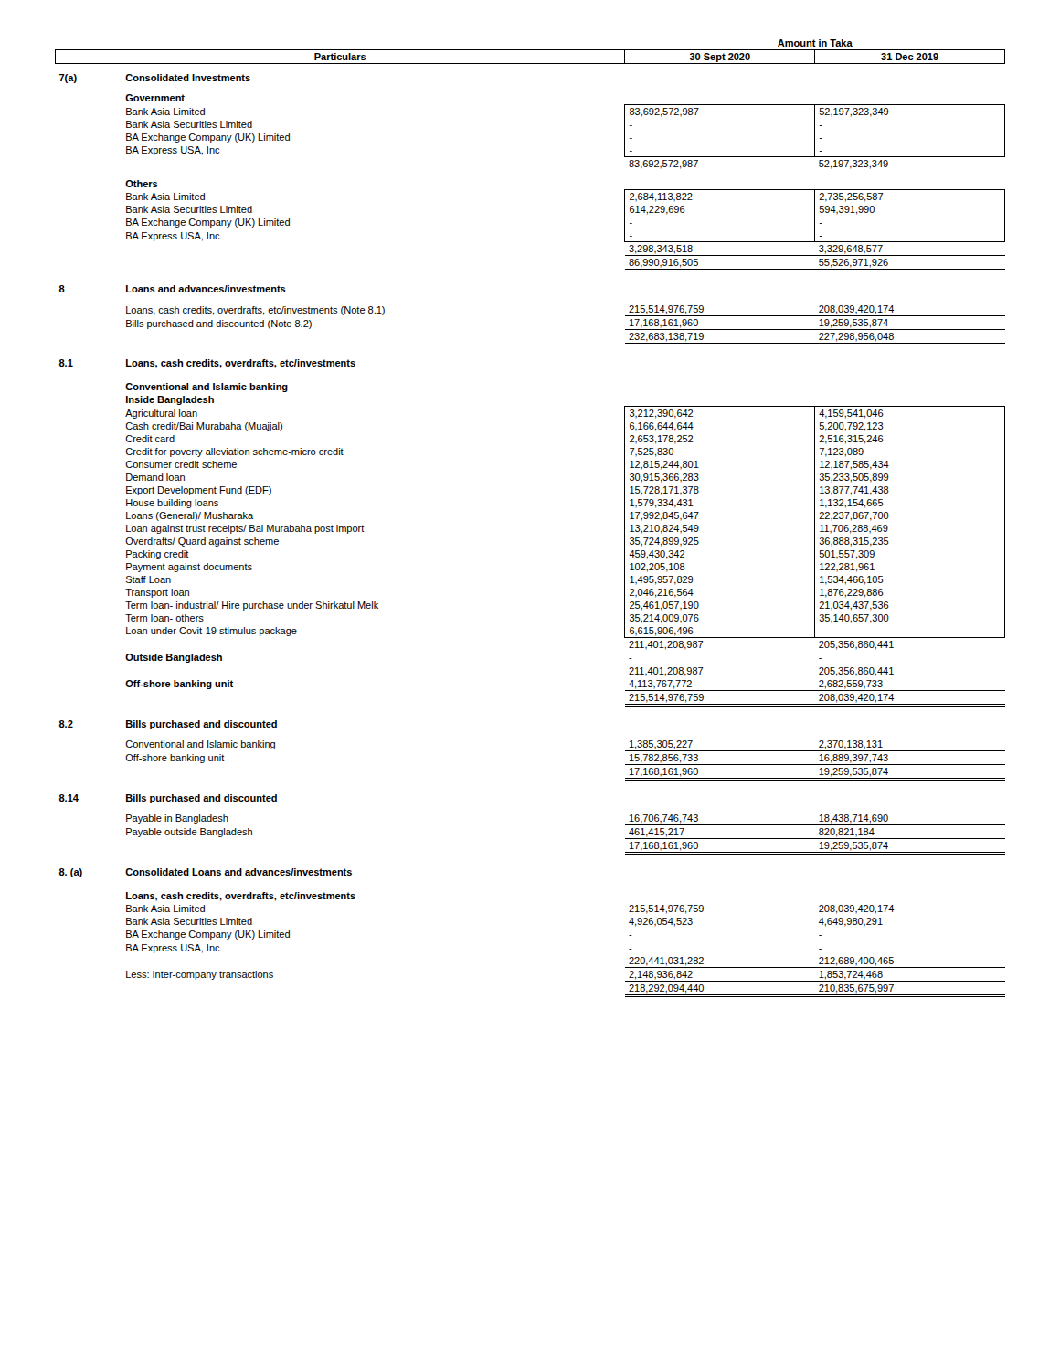| | | Amount in Taka |
| Particulars | 30 Sept 2020 | 31 Dec 2019 |
| 7(a) | Consolidated Investments | | |
| | Government | | |
| | Bank Asia Limited | 83,692,572,987 | 52,197,323,349 |
| | Bank Asia Securities Limited | - | - |
| | BA Exchange Company (UK) Limited | - | - |
| | BA Express USA, Inc | - | - |
| | | 83,692,572,987 | 52,197,323,349 |
| | Others | | |
| | Bank Asia Limited | 2,684,113,822 | 2,735,256,587 |
| | Bank Asia Securities Limited | 614,229,696 | 594,391,990 |
| | BA Exchange Company (UK) Limited | - | - |
| | BA Express USA, Inc | - | - |
| | | 3,298,343,518 | 3,329,648,577 |
| | | 86,990,916,505 | 55,526,971,926 |
| 8 | Loans and advances/investments | | |
| | Loans, cash credits, overdrafts, etc/investments (Note 8.1) | 215,514,976,759 | 208,039,420,174 |
| | Bills purchased and discounted (Note 8.2) | 17,168,161,960 | 19,259,535,874 |
| | | 232,683,138,719 | 227,298,956,048 |
| 8.1 | Loans, cash credits, overdrafts, etc/investments | | |
| | Conventional and Islamic banking | | |
| | Inside Bangladesh | | |
| | Agricultural loan | 3,212,390,642 | 4,159,541,046 |
| | Cash credit/Bai Murabaha (Muajjal) | 6,166,644,644 | 5,200,792,123 |
| | Credit card | 2,653,178,252 | 2,516,315,246 |
| | Credit for poverty alleviation scheme-micro credit | 7,525,830 | 7,123,089 |
| | Consumer credit scheme | 12,815,244,801 | 12,187,585,434 |
| | Demand loan | 30,915,366,283 | 35,233,505,899 |
| | Export Development Fund (EDF) | 15,728,171,378 | 13,877,741,438 |
| | House building loans | 1,579,334,431 | 1,132,154,665 |
| | Loans (General)/ Musharaka | 17,992,845,647 | 22,237,867,700 |
| | Loan against trust receipts/ Bai Murabaha post import | 13,210,824,549 | 11,706,288,469 |
| | Overdrafts/ Quard against scheme | 35,724,899,925 | 36,888,315,235 |
| | Packing credit | 459,430,342 | 501,557,309 |
| | Payment against documents | 102,205,108 | 122,281,961 |
| | Staff Loan | 1,495,957,829 | 1,534,466,105 |
| | Transport loan | 2,046,216,564 | 1,876,229,886 |
| | Term loan- industrial/ Hire purchase under Shirkatul Melk | 25,461,057,190 | 21,034,437,536 |
| | Term loan- others | 35,214,009,076 | 35,140,657,300 |
| | Loan under Covit-19 stimulus package | 6,615,906,496 | - |
| | | 211,401,208,987 | 205,356,860,441 |
| | Outside Bangladesh | - | - |
| | | 211,401,208,987 | 205,356,860,441 |
| | Off-shore banking unit | 4,113,767,772 | 2,682,559,733 |
| | | 215,514,976,759 | 208,039,420,174 |
| 8.2 | Bills purchased and discounted | | |
| | Conventional and Islamic banking | 1,385,305,227 | 2,370,138,131 |
| | Off-shore banking unit | 15,782,856,733 | 16,889,397,743 |
| | | 17,168,161,960 | 19,259,535,874 |
| 8.14 | Bills purchased and discounted | | |
| | Payable in Bangladesh | 16,706,746,743 | 18,438,714,690 |
| | Payable outside Bangladesh | 461,415,217 | 820,821,184 |
| | | 17,168,161,960 | 19,259,535,874 |
| 8. (a) | Consolidated Loans and advances/investments | | |
| | Loans, cash credits, overdrafts, etc/investments | | |
| | Bank Asia Limited | 215,514,976,759 | 208,039,420,174 |
| | Bank Asia Securities Limited | 4,926,054,523 | 4,649,980,291 |
| | BA Exchange Company (UK) Limited | - | - |
| | BA Express USA, Inc | - | - |
| | | 220,441,031,282 | 212,689,400,465 |
| | Less: Inter-company transactions | 2,148,936,842 | 1,853,724,468 |
| | | 218,292,094,440 | 210,835,675,997 |